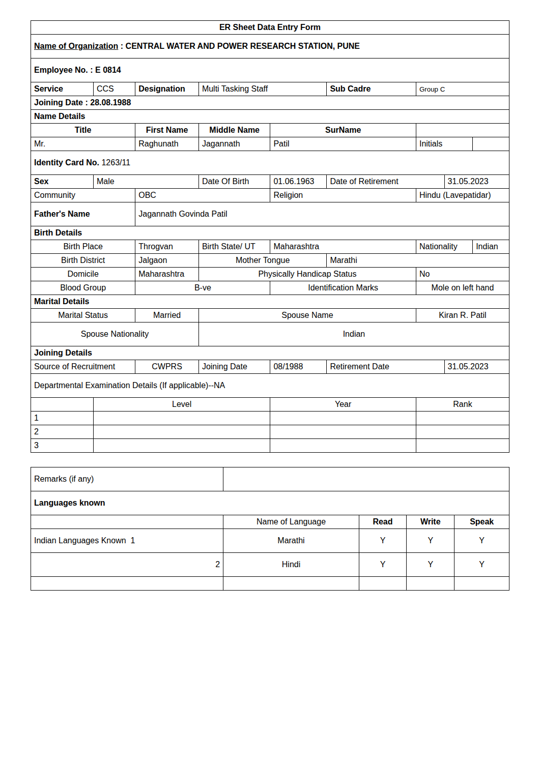| ER Sheet Data Entry Form |
| Name of Organization : CENTRAL WATER AND POWER RESEARCH STATION, PUNE |
| Employee No. : E 0814 |
| Service | CCS | Designation | Multi Tasking Staff | Sub Cadre | Group C |
| Joining Date : 28.08.1988 |
| Name Details |
| Title | First Name | Middle Name | SurName | |
| Mr. | Raghunath | Jagannath | Patil | Initials | |
| Identity Card No. 1263/11 |
| Sex | Male | Date Of Birth | 01.06.1963 | Date of Retirement | 31.05.2023 |
| Community | OBC | Religion | Hindu (Lavepatidar) |
| Father's Name | Jagannath Govinda Patil |
| Birth Details |
| Birth Place | Throgvan | Birth State/ UT | Maharashtra | Nationality | Indian |
| Birth District | Jalgaon | Mother Tongue | Marathi |
| Domicile | Maharashtra | Physically Handicap Status | No |
| Blood Group | B-ve | Identification Marks | Mole on left hand |
| Marital Details |
| Marital Status | Married | Spouse Name | Kiran R. Patil |
| Spouse Nationality | Indian |
| Joining Details |
| Source of Recruitment | CWPRS | Joining Date | 08/1988 | Retirement Date | 31.05.2023 |
| Departmental Examination Details (If applicable)--NA |
| | Level | Year | Rank |
| 1 | | | |
| 2 | | | |
| 3 | | | |
| Remarks (if any) | |
| Languages known |
| | Name of Language | Read | Write | Speak |
| Indian Languages Known 1 | Marathi | Y | Y | Y |
| 2 | Hindi | Y | Y | Y |